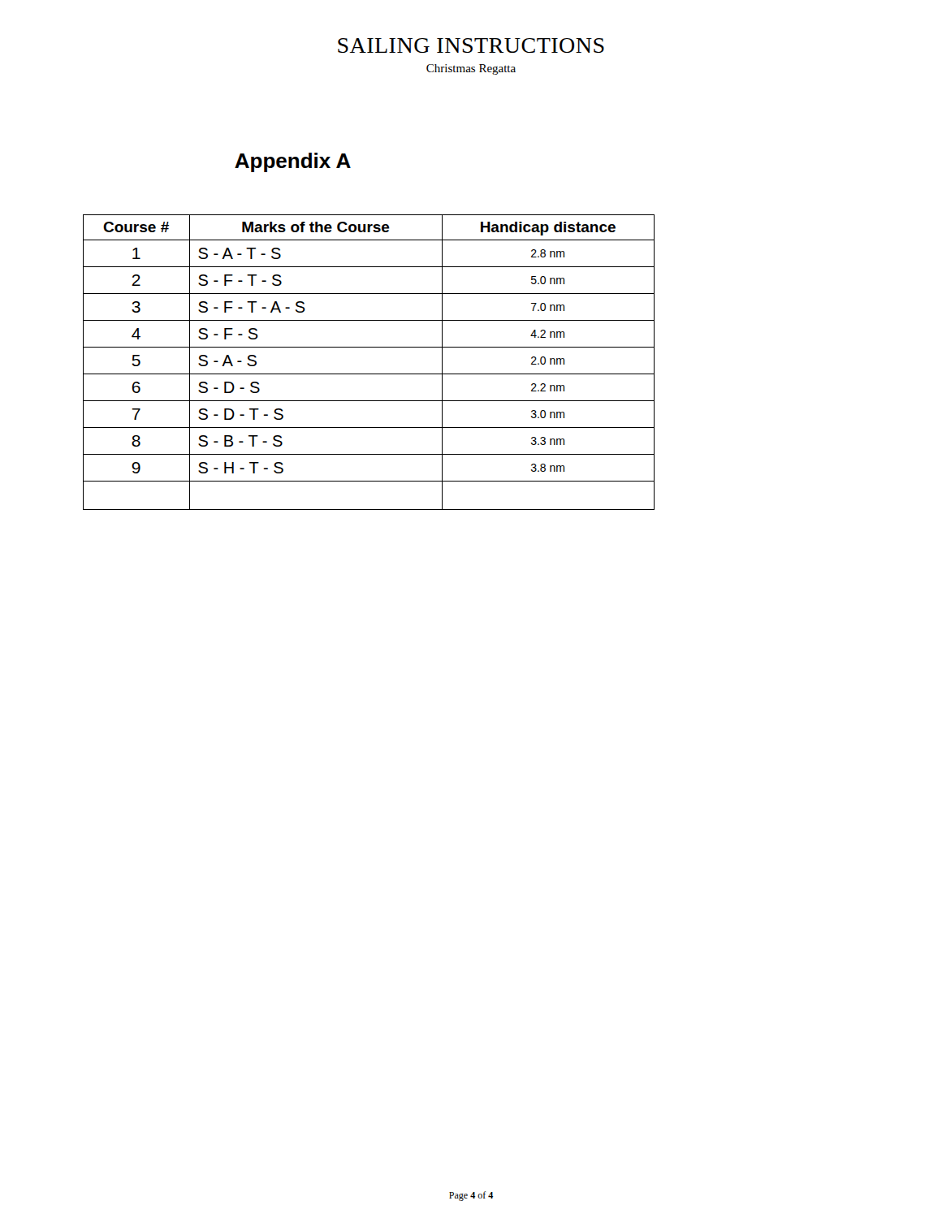SAILING INSTRUCTIONS
Christmas Regatta
Appendix A
| Course # | Marks of the Course | Handicap distance |
| --- | --- | --- |
| 1 | S - A - T - S | 2.8 nm |
| 2 | S - F - T - S | 5.0 nm |
| 3 | S - F - T - A - S | 7.0 nm |
| 4 | S - F - S | 4.2 nm |
| 5 | S - A - S | 2.0 nm |
| 6 | S - D - S | 2.2 nm |
| 7 | S - D - T - S | 3.0 nm |
| 8 | S - B - T - S | 3.3 nm |
| 9 | S - H - T - S | 3.8 nm |
Page 4 of 4